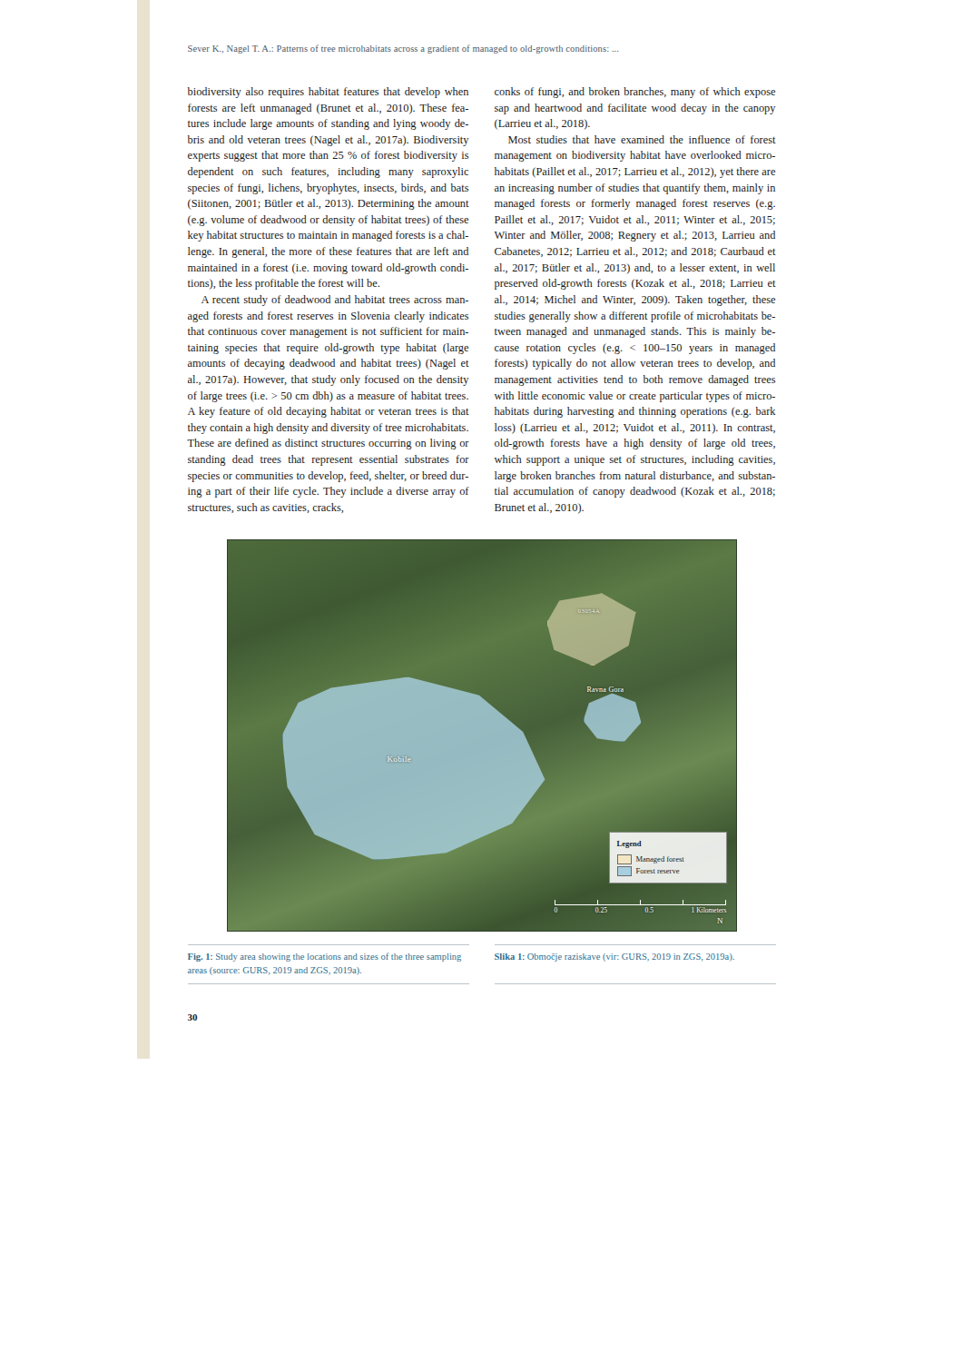Sever K., Nagel T. A.: Patterns of tree microhabitats across a gradient of managed to old-growth conditions: ...
biodiversity also requires habitat features that develop when forests are left unmanaged (Brunet et al., 2010). These features include large amounts of standing and lying woody debris and old veteran trees (Nagel et al., 2017a). Biodiversity experts suggest that more than 25 % of forest biodiversity is dependent on such features, including many saproxylic species of fungi, lichens, bryophytes, insects, birds, and bats (Siitonen, 2001; Bütler et al., 2013). Determining the amount (e.g. volume of deadwood or density of habitat trees) of these key habitat structures to maintain in managed forests is a challenge. In general, the more of these features that are left and maintained in a forest (i.e. moving toward old-growth conditions), the less profitable the forest will be.
A recent study of deadwood and habitat trees across managed forests and forest reserves in Slovenia clearly indicates that continuous cover management is not sufficient for maintaining species that require old-growth type habitat (large amounts of decaying deadwood and habitat trees) (Nagel et al., 2017a). However, that study only focused on the density of large trees (i.e. > 50 cm dbh) as a measure of habitat trees. A key feature of old decaying habitat or veteran trees is that they contain a high density and diversity of tree microhabitats. These are defined as distinct structures occurring on living or standing dead trees that represent essential substrates for species or communities to develop, feed, shelter, or breed during a part of their life cycle. They include a diverse array of structures, such as cavities, cracks,
conks of fungi, and broken branches, many of which expose sap and heartwood and facilitate wood decay in the canopy (Larrieu et al., 2018).
Most studies that have examined the influence of forest management on biodiversity habitat have overlooked microhabitats (Paillet et al., 2017; Larrieu et al., 2012), yet there are an increasing number of studies that quantify them, mainly in managed forests or formerly managed forest reserves (e.g. Paillet et al., 2017; Vuidot et al., 2011; Winter et al., 2015; Winter and Möller, 2008; Regnery et al.; 2013, Larrieu and Cabanetes, 2012; Larrieu et al., 2012; and 2018; Caurbaud et al., 2017; Bütler et al., 2013) and, to a lesser extent, in well preserved old-growth forests (Kozak et al., 2018; Larrieu et al., 2014; Michel and Winter, 2009). Taken together, these studies generally show a different profile of microhabitats between managed and unmanaged stands. This is mainly because rotation cycles (e.g. < 100–150 years in managed forests) typically do not allow veteran trees to develop, and management activities tend to both remove damaged trees with little economic value or create particular types of microhabitats during harvesting and thinning operations (e.g. bark loss) (Larrieu et al., 2012; Vuidot et al., 2011). In contrast, old-growth forests have a high density of large old trees, which support a unique set of structures, including cavities, large broken branches from natural disturbance, and substantial accumulation of canopy deadwood (Kozak et al., 2018; Brunet et al., 2010).
Kobile
Ravna Gora
03054A
Legend
Managed forest
Forest reserve
00.250.51 Kilometers
N
Fig. 1: Study area showing the locations and sizes of the three sampling areas (source: GURS, 2019 and ZGS, 2019a).
Slika 1: Območje raziskave (vir: GURS, 2019 in ZGS, 2019a).
30